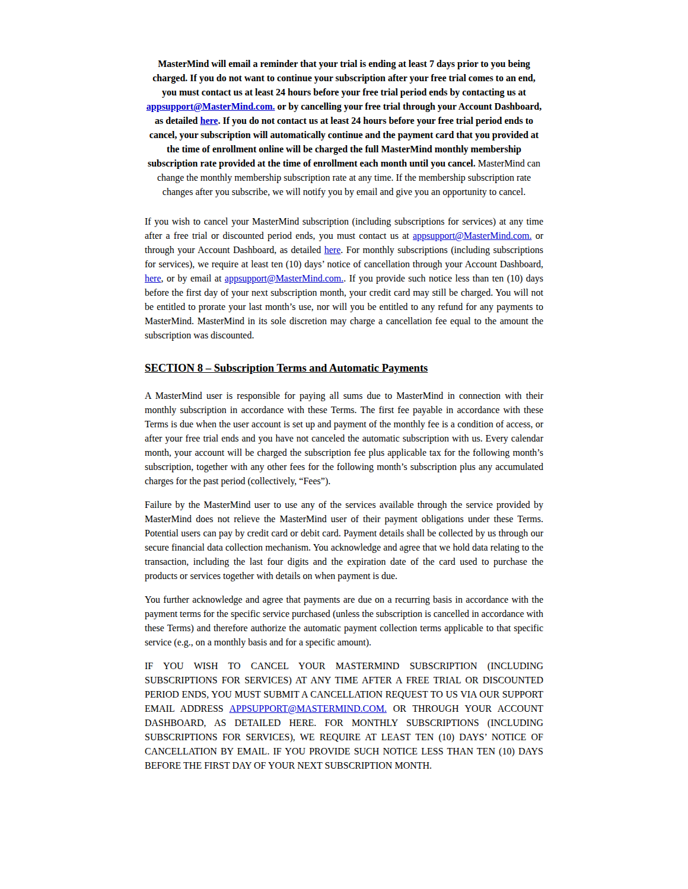MasterMind will email a reminder that your trial is ending at least 7 days prior to you being charged. If you do not want to continue your subscription after your free trial comes to an end, you must contact us at least 24 hours before your free trial period ends by contacting us at appsupport@MasterMind.com. or by cancelling your free trial through your Account Dashboard, as detailed here. If you do not contact us at least 24 hours before your free trial period ends to cancel, your subscription will automatically continue and the payment card that you provided at the time of enrollment online will be charged the full MasterMind monthly membership subscription rate provided at the time of enrollment each month until you cancel. MasterMind can change the monthly membership subscription rate at any time. If the membership subscription rate changes after you subscribe, we will notify you by email and give you an opportunity to cancel.
If you wish to cancel your MasterMind subscription (including subscriptions for services) at any time after a free trial or discounted period ends, you must contact us at appsupport@MasterMind.com. or through your Account Dashboard, as detailed here. For monthly subscriptions (including subscriptions for services), we require at least ten (10) days’ notice of cancellation through your Account Dashboard, here, or by email at appsupport@MasterMind.com.. If you provide such notice less than ten (10) days before the first day of your next subscription month, your credit card may still be charged. You will not be entitled to prorate your last month’s use, nor will you be entitled to any refund for any payments to MasterMind. MasterMind in its sole discretion may charge a cancellation fee equal to the amount the subscription was discounted.
SECTION 8 – Subscription Terms and Automatic Payments
A MasterMind user is responsible for paying all sums due to MasterMind in connection with their monthly subscription in accordance with these Terms. The first fee payable in accordance with these Terms is due when the user account is set up and payment of the monthly fee is a condition of access, or after your free trial ends and you have not canceled the automatic subscription with us. Every calendar month, your account will be charged the subscription fee plus applicable tax for the following month’s subscription, together with any other fees for the following month’s subscription plus any accumulated charges for the past period (collectively, “Fees”).
Failure by the MasterMind user to use any of the services available through the service provided by MasterMind does not relieve the MasterMind user of their payment obligations under these Terms. Potential users can pay by credit card or debit card. Payment details shall be collected by us through our secure financial data collection mechanism. You acknowledge and agree that we hold data relating to the transaction, including the last four digits and the expiration date of the card used to purchase the products or services together with details on when payment is due.
You further acknowledge and agree that payments are due on a recurring basis in accordance with the payment terms for the specific service purchased (unless the subscription is cancelled in accordance with these Terms) and therefore authorize the automatic payment collection terms applicable to that specific service (e.g., on a monthly basis and for a specific amount).
IF YOU WISH TO CANCEL YOUR MASTERMIND SUBSCRIPTION (INCLUDING SUBSCRIPTIONS FOR SERVICES) AT ANY TIME AFTER A FREE TRIAL OR DISCOUNTED PERIOD ENDS, YOU MUST SUBMIT A CANCELLATION REQUEST TO US VIA OUR SUPPORT EMAIL ADDRESS APPSUPPORT@MASTERMIND.COM. OR THROUGH YOUR ACCOUNT DASHBOARD, AS DETAILED HERE. FOR MONTHLY SUBSCRIPTIONS (INCLUDING SUBSCRIPTIONS FOR SERVICES), WE REQUIRE AT LEAST TEN (10) DAYS’ NOTICE OF CANCELLATION BY EMAIL. IF YOU PROVIDE SUCH NOTICE LESS THAN TEN (10) DAYS BEFORE THE FIRST DAY OF YOUR NEXT SUBSCRIPTION MONTH.